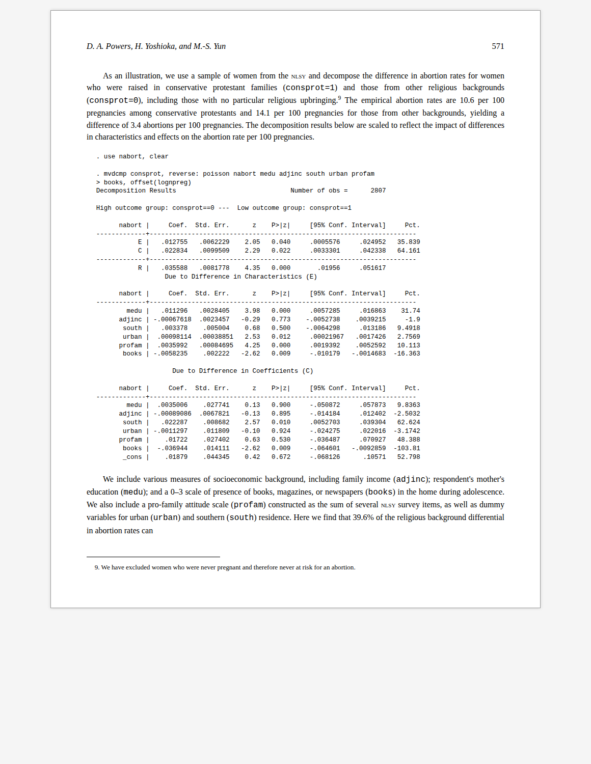D. A. Powers, H. Yoshioka, and M.-S. Yun 571
As an illustration, we use a sample of women from the nlsy and decompose the difference in abortion rates for women who were raised in conservative protestant families (consprot=1) and those from other religious backgrounds (consprot=0), including those with no particular religious upbringing.9 The empirical abortion rates are 10.6 per 100 pregnancies among conservative protestants and 14.1 per 100 pregnancies for those from other backgrounds, yielding a difference of 3.4 abortions per 100 pregnancies. The decomposition results below are scaled to reflect the impact of differences in characteristics and effects on the abortion rate per 100 pregnancies.
. use nabort, clear

. mvdcmp consprot, reverse: poisson nabort medu adjinc south urban profam
> books, offset(lognpreg)
Decomposition Results                              Number of obs =      2807

High outcome group: consprot==0 ---  Low outcome group: consprot==1

      nabort |     Coef.  Std. Err.      z    P>|z|     [95% Conf. Interval]     Pct.
-------------+----------------------------------------------------------------------
           E |   .012755   .0062229    2.05   0.040     .0005576     .024952   35.839
           C |   .022834   .0099509    2.29   0.022     .0033301     .042338   64.161
-------------+----------------------------------------------------------------------
           R |   .035588   .0081778    4.35   0.000       .01956     .051617
                  Due to Difference in Characteristics (E)

      nabort |     Coef.  Std. Err.      z    P>|z|     [95% Conf. Interval]     Pct.
-------------+----------------------------------------------------------------------
        medu |   .011296   .0028405    3.98   0.000     .0057285     .016863    31.74
      adjinc | -.00067618  .0023457   -0.29   0.773    -.0052738    .0039215     -1.9
       south |   .003378    .005004    0.68   0.500    -.0064298     .013186   9.4918
       urban |  .00098114  .00038851   2.53   0.012     .00021967   .0017426   2.7569
      profam |  .0035992   .00084695   4.25   0.000     .0019392    .0052592   10.113
       books | -.0058235    .002222   -2.62   0.009     -.010179   -.0014683  -16.363

                    Due to Difference in Coefficients (C)

      nabort |     Coef.  Std. Err.      z    P>|z|     [95% Conf. Interval]     Pct.
-------------+----------------------------------------------------------------------
        medu |  .0035006    .027741    0.13   0.900     -.050872     .057873   9.8363
      adjinc | -.00089086  .0067821   -0.13   0.895     -.014184     .012402  -2.5032
       south |   .022287    .008682    2.57   0.010     .0052703     .039304   62.624
       urban | -.0011297    .011809   -0.10   0.924     -.024275     .022016  -3.1742
      profam |    .01722    .027402    0.63   0.530     -.036487     .070927   48.388
       books |  -.036944    .014111   -2.62   0.009     -.064601   -.0092859  -103.81
       _cons |    .01879    .044345    0.42   0.672     -.068126      .10571   52.798
We include various measures of socioeconomic background, including family income (adjinc); respondent's mother's education (medu); and a 0–3 scale of presence of books, magazines, or newspapers (books) in the home during adolescence. We also include a pro-family attitude scale (profam) constructed as the sum of several nlsy survey items, as well as dummy variables for urban (urban) and southern (south) residence. Here we find that 39.6% of the religious background differential in abortion rates can
9. We have excluded women who were never pregnant and therefore never at risk for an abortion.